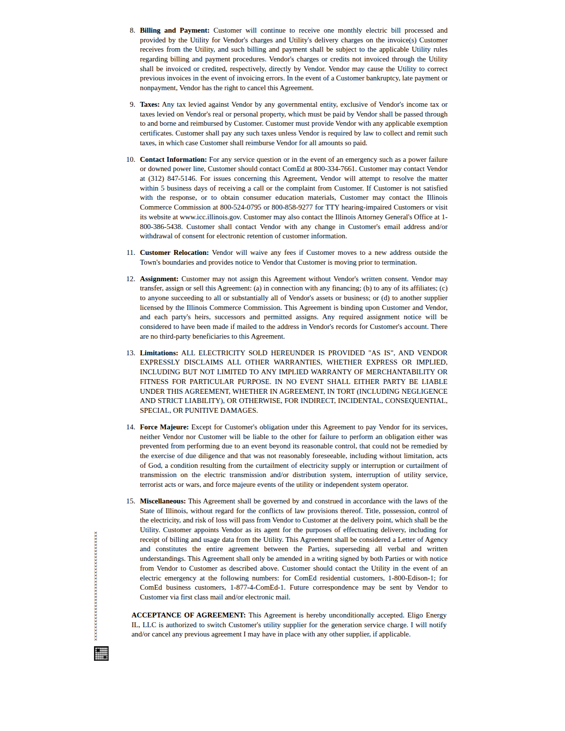Billing and Payment: Customer will continue to receive one monthly electric bill processed and provided by the Utility for Vendor's charges and Utility's delivery charges on the invoice(s) Customer receives from the Utility, and such billing and payment shall be subject to the applicable Utility rules regarding billing and payment procedures. Vendor's charges or credits not invoiced through the Utility shall be invoiced or credited, respectively, directly by Vendor. Vendor may cause the Utility to correct previous invoices in the event of invoicing errors. In the event of a Customer bankruptcy, late payment or nonpayment, Vendor has the right to cancel this Agreement.
Taxes: Any tax levied against Vendor by any governmental entity, exclusive of Vendor's income tax or taxes levied on Vendor's real or personal property, which must be paid by Vendor shall be passed through to and borne and reimbursed by Customer. Customer must provide Vendor with any applicable exemption certificates. Customer shall pay any such taxes unless Vendor is required by law to collect and remit such taxes, in which case Customer shall reimburse Vendor for all amounts so paid.
Contact Information: For any service question or in the event of an emergency such as a power failure or downed power line, Customer should contact ComEd at 800-334-7661. Customer may contact Vendor at (312) 847-5146. For issues concerning this Agreement, Vendor will attempt to resolve the matter within 5 business days of receiving a call or the complaint from Customer. If Customer is not satisfied with the response, or to obtain consumer education materials, Customer may contact the Illinois Commerce Commission at 800-524-0795 or 800-858-9277 for TTY hearing-impaired Customers or visit its website at www.icc.illinois.gov. Customer may also contact the Illinois Attorney General's Office at 1-800-386-5438. Customer shall contact Vendor with any change in Customer's email address and/or withdrawal of consent for electronic retention of customer information.
Customer Relocation: Vendor will waive any fees if Customer moves to a new address outside the Town's boundaries and provides notice to Vendor that Customer is moving prior to termination.
Assignment: Customer may not assign this Agreement without Vendor's written consent. Vendor may transfer, assign or sell this Agreement: (a) in connection with any financing; (b) to any of its affiliates; (c) to anyone succeeding to all or substantially all of Vendor's assets or business; or (d) to another supplier licensed by the Illinois Commerce Commission. This Agreement is binding upon Customer and Vendor, and each party's heirs, successors and permitted assigns. Any required assignment notice will be considered to have been made if mailed to the address in Vendor's records for Customer's account. There are no third-party beneficiaries to this Agreement.
Limitations: ALL ELECTRICITY SOLD HEREUNDER IS PROVIDED "AS IS", AND VENDOR EXPRESSLY DISCLAIMS ALL OTHER WARRANTIES, WHETHER EXPRESS OR IMPLIED, INCLUDING BUT NOT LIMITED TO ANY IMPLIED WARRANTY OF MERCHANTABILITY OR FITNESS FOR PARTICULAR PURPOSE. IN NO EVENT SHALL EITHER PARTY BE LIABLE UNDER THIS AGREEMENT, WHETHER IN AGREEMENT, IN TORT (INCLUDING NEGLIGENCE AND STRICT LIABILITY), OR OTHERWISE, FOR INDIRECT, INCIDENTAL, CONSEQUENTIAL, SPECIAL, OR PUNITIVE DAMAGES.
Force Majeure: Except for Customer's obligation under this Agreement to pay Vendor for its services, neither Vendor nor Customer will be liable to the other for failure to perform an obligation either was prevented from performing due to an event beyond its reasonable control, that could not be remedied by the exercise of due diligence and that was not reasonably foreseeable, including without limitation, acts of God, a condition resulting from the curtailment of electricity supply or interruption or curtailment of transmission on the electric transmission and/or distribution system, interruption of utility service, terrorist acts or wars, and force majeure events of the utility or independent system operator.
Miscellaneous: This Agreement shall be governed by and construed in accordance with the laws of the State of Illinois, without regard for the conflicts of law provisions thereof. Title, possession, control of the electricity, and risk of loss will pass from Vendor to Customer at the delivery point, which shall be the Utility. Customer appoints Vendor as its agent for the purposes of effectuating delivery, including for receipt of billing and usage data from the Utility. This Agreement shall be considered a Letter of Agency and constitutes the entire agreement between the Parties, superseding all verbal and written understandings. This Agreement shall only be amended in a writing signed by both Parties or with notice from Vendor to Customer as described above. Customer should contact the Utility in the event of an electric emergency at the following numbers: for ComEd residential customers, 1-800-Edison-1; for ComEd business customers, 1-877-4-ComEd-1. Future correspondence may be sent by Vendor to Customer via first class mail and/or electronic mail.
ACCEPTANCE OF AGREEMENT: This Agreement is hereby unconditionally accepted. Eligo Energy IL, LLC is authorized to switch Customer's utility supplier for the generation service charge. I will notify and/or cancel any previous agreement I may have in place with any other supplier, if applicable.
xxxxxxxxxxxxxxxxxxxxxxxxxxxxxxxxxxxx